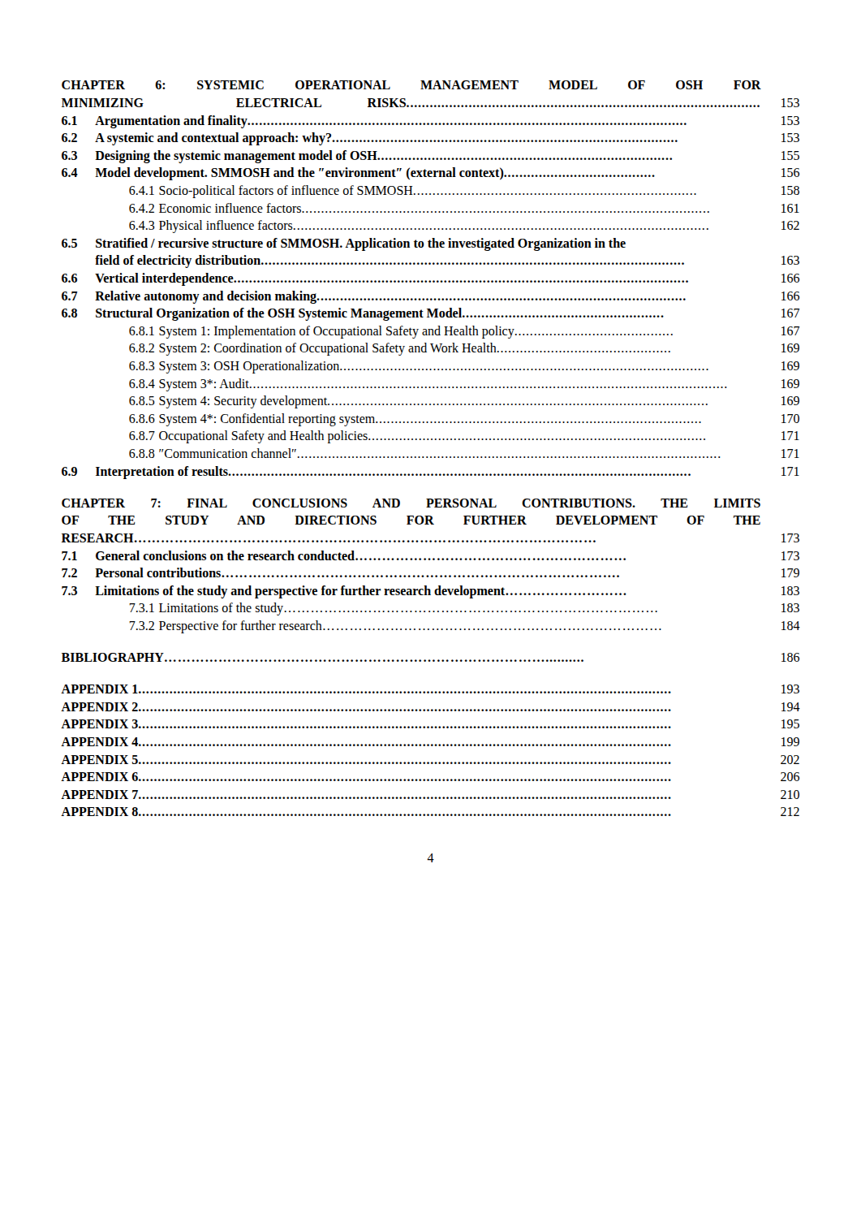| CHAPTER 6: SYSTEMIC OPERATIONAL MANAGEMENT MODEL OF OSH FOR | |
| MINIMIZING ELECTRICAL RISKS ........................................................................................... | 153 |
| 6.1 | Argumentation and finality ................................................................................................................. | 153 |
| 6.2 | A systemic and contextual approach: why? ......................................................................................... | 153 |
| 6.3 | Designing the systemic management model of OSH ............................................................................ | 155 |
| 6.4 | Model development. SMMOSH and the ″environment″ (external context) ....................................... | 156 |
| | 6.4.1 Socio-political factors of influence of SMMOSH ......................................................................... | 158 |
| | 6.4.2 Economic influence factors ......................................................................................................... | 161 |
| | 6.4.3 Physical influence factors ........................................................................................................... | 162 |
| 6.5 | Stratified / recursive structure of SMMOSH. Application to the investigated Organization in the | |
| | field of electricity distribution ............................................................................................................. | 163 |
| 6.6 | Vertical interdependence ..................................................................................................................... | 166 |
| 6.7 | Relative autonomy and decision making ............................................................................................... | 166 |
| 6.8 | Structural Organization of the OSH Systemic Management Model .................................................... | 167 |
| | 6.8.1 System 1: Implementation of Occupational Safety and Health policy ......................................... | 167 |
| | 6.8.2 System 2: Coordination of Occupational Safety and Work Health ............................................. | 169 |
| | 6.8.3 System 3: OSH Operationalization ............................................................................................... | 169 |
| | 6.8.4 System 3*: Audit ........................................................................................................................... | 169 |
| | 6.8.5 System 4: Security development .................................................................................................. | 169 |
| | 6.8.6 System 4*: Confidential reporting system .................................................................................... | 170 |
| | 6.8.7 Occupational Safety and Health policies ....................................................................................... | 171 |
| | 6.8.8 ″Communication channel″ ............................................................................................................. | 171 |
| 6.9 | Interpretation of results ....................................................................................................................... | 171 |
| CHAPTER 7: FINAL CONCLUSIONS AND PERSONAL CONTRIBUTIONS. THE LIMITS | |
| OF THE STUDY AND DIRECTIONS FOR FURTHER DEVELOPMENT OF THE | |
| RESEARCH ………………………………………………………………………………………… | 173 |
| 7.1 | General conclusions on the research conducted …………………………………………………… | 173 |
| 7.2 | Personal contributions ……………………………………………………………………………. | 179 |
| 7.3 | Limitations of the study and perspective for further research development ……………………… | 183 |
| | 7.3.1 Limitations of the study ……………..………………………………………………………… | 183 |
| | 7.3.2 Perspective for further research ………………………………………………………………… | 184 |
| BIBLIOGRAPHY ………………………………………………………………………….......... | 186 |
| APPENDIX 1 ......................................................................................................................................... | 193 |
| APPENDIX 2 ......................................................................................................................................... | 194 |
| APPENDIX 3 ......................................................................................................................................... | 195 |
| APPENDIX 4 ......................................................................................................................................... | 199 |
| APPENDIX 5 ......................................................................................................................................... | 202 |
| APPENDIX 6 ......................................................................................................................................... | 206 |
| APPENDIX 7 ......................................................................................................................................... | 210 |
| APPENDIX 8 ......................................................................................................................................... | 212 |
4